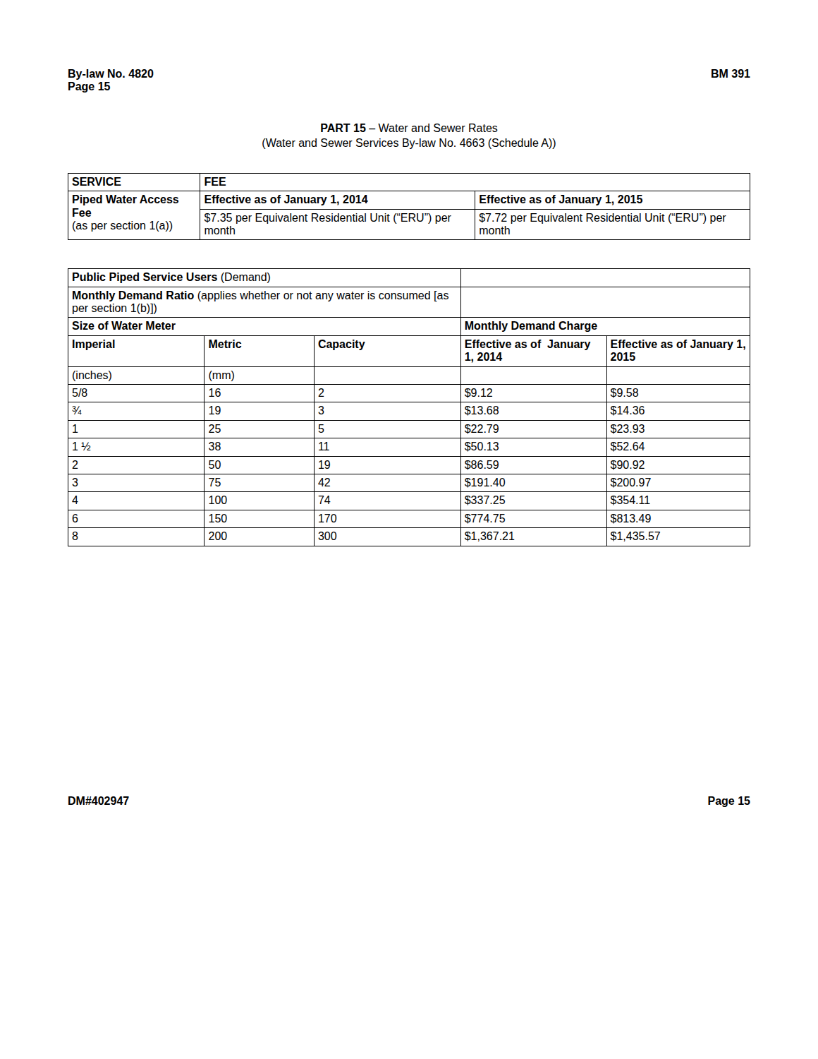By-law No. 4820
Page 15
BM 391
PART 15 – Water and Sewer Rates
(Water and Sewer Services By-law No. 4663 (Schedule A))
| SERVICE | FEE |
| Piped Water Access Fee (as per section 1(a)) | Effective as of January 1, 2014 | Effective as of January 1, 2015 |
| $7.35 per Equivalent Residential Unit (“ERU”) per month | $7.72 per Equivalent Residential Unit (“ERU”) per month |
| Public Piped Service Users (Demand) | |
| Monthly Demand Ratio (applies whether or not any water is consumed [as per section 1(b)]) | |
| Size of Water Meter | Monthly Demand Charge |
| Imperial | Metric | Capacity | Effective as of January 1, 2014 | Effective as of January 1, 2015 |
| (inches) | (mm) | | | |
| 5/8 | 16 | 2 | $9.12 | $9.58 |
| ¾ | 19 | 3 | $13.68 | $14.36 |
| 1 | 25 | 5 | $22.79 | $23.93 |
| 1 ½ | 38 | 11 | $50.13 | $52.64 |
| 2 | 50 | 19 | $86.59 | $90.92 |
| 3 | 75 | 42 | $191.40 | $200.97 |
| 4 | 100 | 74 | $337.25 | $354.11 |
| 6 | 150 | 170 | $774.75 | $813.49 |
| 8 | 200 | 300 | $1,367.21 | $1,435.57 |
DM#402947
Page 15